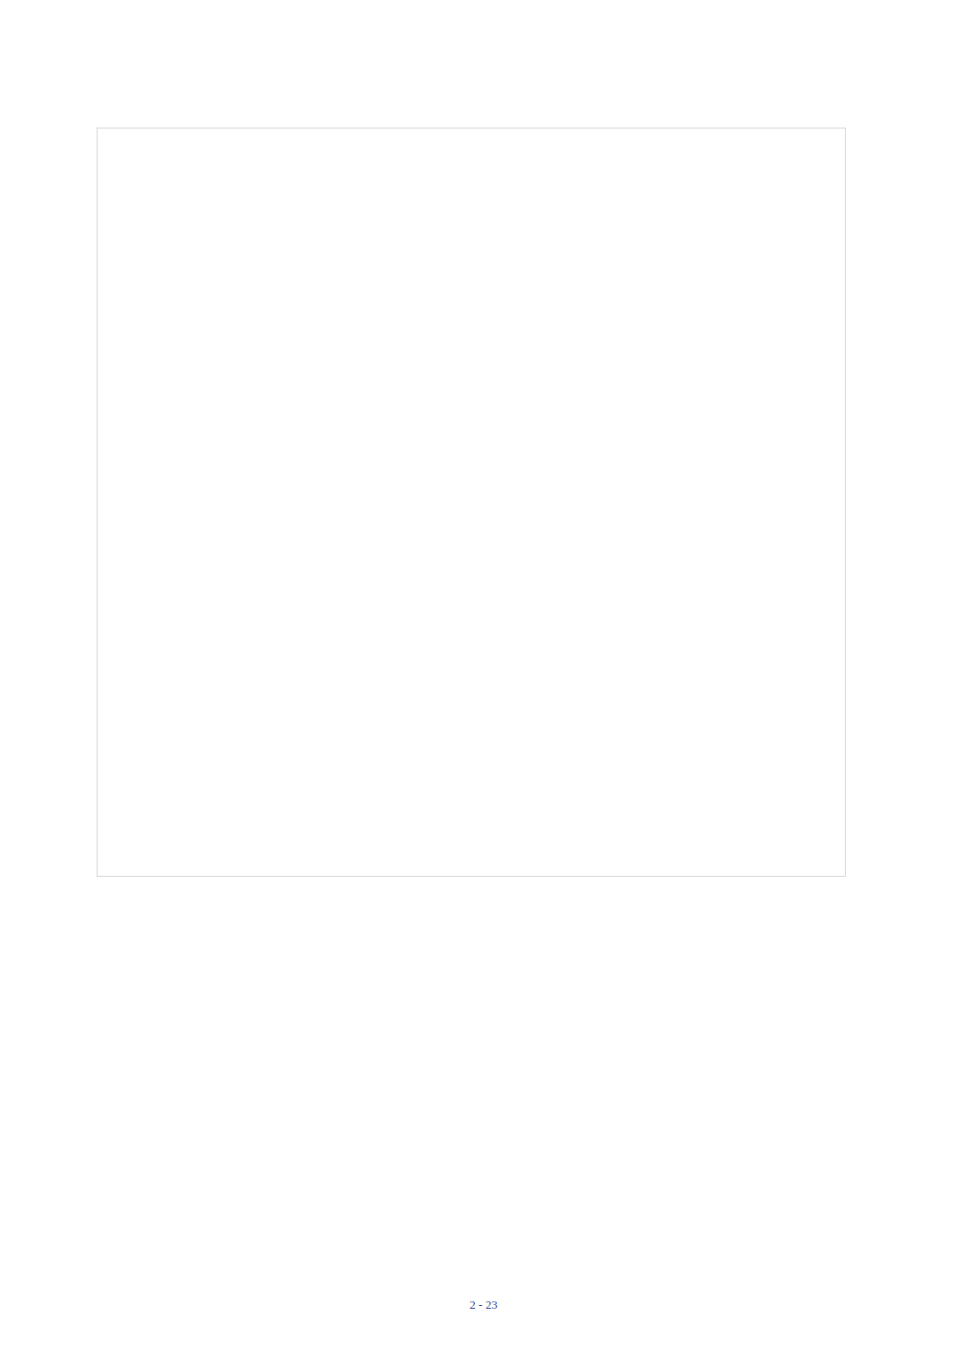2 - 23